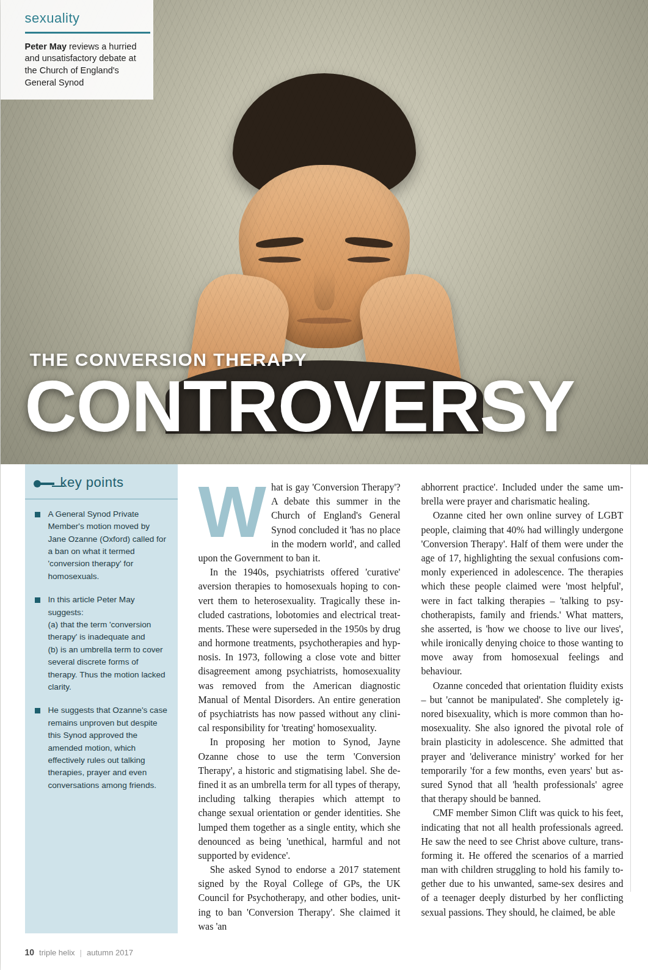sexuality
Peter May reviews a hurried and unsatisfactory debate at the Church of England's General Synod
THE CONVERSION THERAPY
CONTROVERSY
key points
A General Synod Private Member's motion moved by Jane Ozanne (Oxford) called for a ban on what it termed 'conversion therapy' for homosexuals.
In this article Peter May suggests:
(a) that the term 'conversion therapy' is inadequate and
(b) is an umbrella term to cover several discrete forms of therapy. Thus the motion lacked clarity.
He suggests that Ozanne's case remains unproven but despite this Synod approved the amended motion, which effectively rules out talking therapies, prayer and even conversations among friends.
What is gay 'Conversion Therapy'? A debate this summer in the Church of England's General Synod concluded it 'has no place in the modern world', and called upon the Government to ban it.
In the 1940s, psychiatrists offered 'curative' aversion therapies to homosexuals hoping to convert them to heterosexuality. Tragically these included castrations, lobotomies and electrical treatments. These were superseded in the 1950s by drug and hormone treatments, psychotherapies and hypnosis. In 1973, following a close vote and bitter disagreement among psychiatrists, homosexuality was removed from the American diagnostic Manual of Mental Disorders. An entire generation of psychiatrists has now passed without any clinical responsibility for 'treating' homosexuality.
In proposing her motion to Synod, Jayne Ozanne chose to use the term 'Conversion Therapy', a historic and stigmatising label. She defined it as an umbrella term for all types of therapy, including talking therapies which attempt to change sexual orientation or gender identities. She lumped them together as a single entity, which she denounced as being 'unethical, harmful and not supported by evidence'.
She asked Synod to endorse a 2017 statement signed by the Royal College of GPs, the UK Council for Psychotherapy, and other bodies, uniting to ban 'Conversion Therapy'. She claimed it was 'an
abhorrent practice'. Included under the same umbrella were prayer and charismatic healing.
Ozanne cited her own online survey of LGBT people, claiming that 40% had willingly undergone 'Conversion Therapy'. Half of them were under the age of 17, highlighting the sexual confusions commonly experienced in adolescence. The therapies which these people claimed were 'most helpful', were in fact talking therapies – 'talking to psychotherapists, family and friends.' What matters, she asserted, is 'how we choose to live our lives', while ironically denying choice to those wanting to move away from homosexual feelings and behaviour.
Ozanne conceded that orientation fluidity exists – but 'cannot be manipulated'. She completely ignored bisexuality, which is more common than homosexuality. She also ignored the pivotal role of brain plasticity in adolescence. She admitted that prayer and 'deliverance ministry' worked for her temporarily 'for a few months, even years' but assured Synod that all 'health professionals' agree that therapy should be banned.
CMF member Simon Clift was quick to his feet, indicating that not all health professionals agreed. He saw the need to see Christ above culture, transforming it. He offered the scenarios of a married man with children struggling to hold his family together due to his unwanted, same-sex desires and of a teenager deeply disturbed by her conflicting sexual passions. They should, he claimed, be able
10 triple helix | autumn 2017